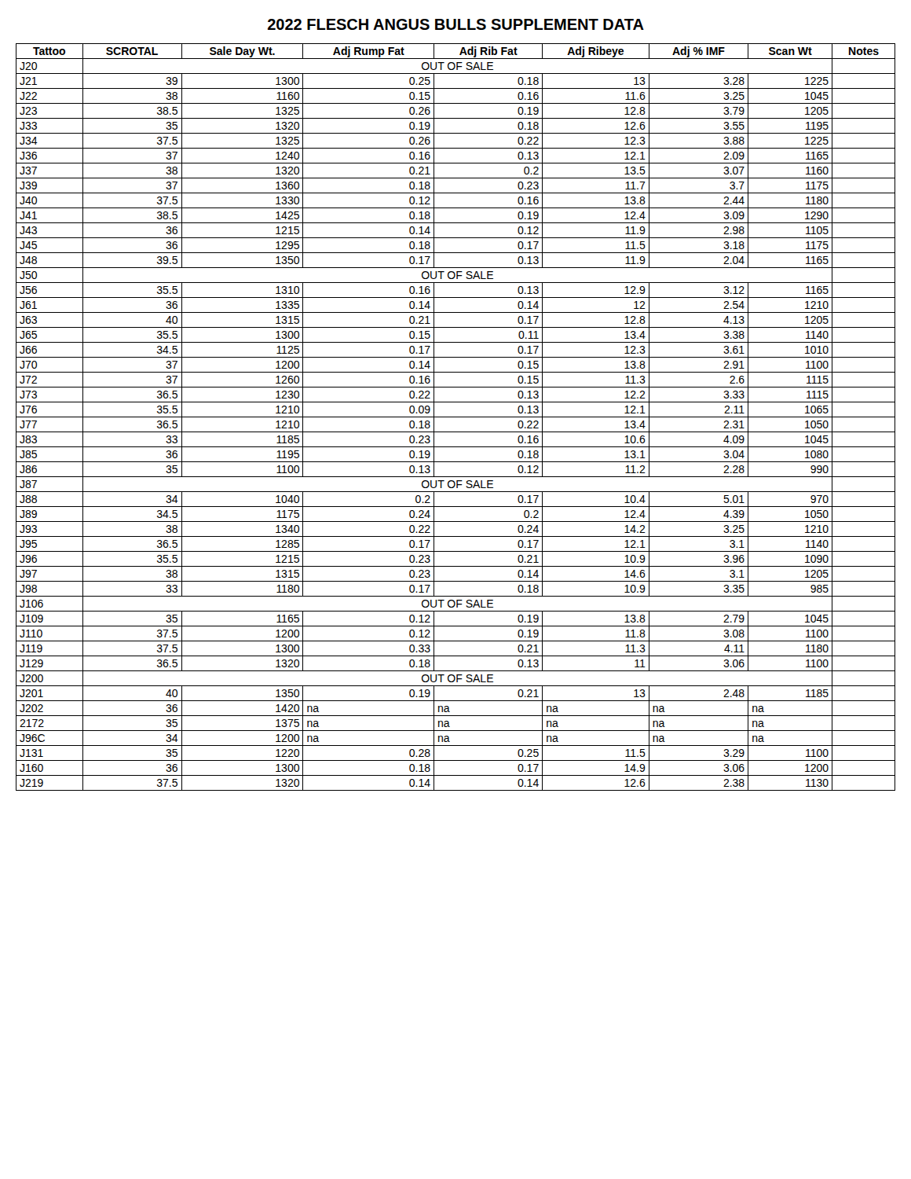2022 FLESCH ANGUS BULLS SUPPLEMENT DATA
| Tattoo | SCROTAL | Sale Day Wt. | Adj Rump Fat | Adj Rib Fat | Adj Ribeye | Adj % IMF | Scan Wt | Notes |
| --- | --- | --- | --- | --- | --- | --- | --- | --- |
| J20 | OUT OF SALE | |
| J21 | 39 | 1300 | 0.25 | 0.18 | 13 | 3.28 | 1225 | |
| J22 | 38 | 1160 | 0.15 | 0.16 | 11.6 | 3.25 | 1045 | |
| J23 | 38.5 | 1325 | 0.26 | 0.19 | 12.8 | 3.79 | 1205 | |
| J33 | 35 | 1320 | 0.19 | 0.18 | 12.6 | 3.55 | 1195 | |
| J34 | 37.5 | 1325 | 0.26 | 0.22 | 12.3 | 3.88 | 1225 | |
| J36 | 37 | 1240 | 0.16 | 0.13 | 12.1 | 2.09 | 1165 | |
| J37 | 38 | 1320 | 0.21 | 0.2 | 13.5 | 3.07 | 1160 | |
| J39 | 37 | 1360 | 0.18 | 0.23 | 11.7 | 3.7 | 1175 | |
| J40 | 37.5 | 1330 | 0.12 | 0.16 | 13.8 | 2.44 | 1180 | |
| J41 | 38.5 | 1425 | 0.18 | 0.19 | 12.4 | 3.09 | 1290 | |
| J43 | 36 | 1215 | 0.14 | 0.12 | 11.9 | 2.98 | 1105 | |
| J45 | 36 | 1295 | 0.18 | 0.17 | 11.5 | 3.18 | 1175 | |
| J48 | 39.5 | 1350 | 0.17 | 0.13 | 11.9 | 2.04 | 1165 | |
| J50 | OUT OF SALE | |
| J56 | 35.5 | 1310 | 0.16 | 0.13 | 12.9 | 3.12 | 1165 | |
| J61 | 36 | 1335 | 0.14 | 0.14 | 12 | 2.54 | 1210 | |
| J63 | 40 | 1315 | 0.21 | 0.17 | 12.8 | 4.13 | 1205 | |
| J65 | 35.5 | 1300 | 0.15 | 0.11 | 13.4 | 3.38 | 1140 | |
| J66 | 34.5 | 1125 | 0.17 | 0.17 | 12.3 | 3.61 | 1010 | |
| J70 | 37 | 1200 | 0.14 | 0.15 | 13.8 | 2.91 | 1100 | |
| J72 | 37 | 1260 | 0.16 | 0.15 | 11.3 | 2.6 | 1115 | |
| J73 | 36.5 | 1230 | 0.22 | 0.13 | 12.2 | 3.33 | 1115 | |
| J76 | 35.5 | 1210 | 0.09 | 0.13 | 12.1 | 2.11 | 1065 | |
| J77 | 36.5 | 1210 | 0.18 | 0.22 | 13.4 | 2.31 | 1050 | |
| J83 | 33 | 1185 | 0.23 | 0.16 | 10.6 | 4.09 | 1045 | |
| J85 | 36 | 1195 | 0.19 | 0.18 | 13.1 | 3.04 | 1080 | |
| J86 | 35 | 1100 | 0.13 | 0.12 | 11.2 | 2.28 | 990 | |
| J87 | OUT OF SALE | |
| J88 | 34 | 1040 | 0.2 | 0.17 | 10.4 | 5.01 | 970 | |
| J89 | 34.5 | 1175 | 0.24 | 0.2 | 12.4 | 4.39 | 1050 | |
| J93 | 38 | 1340 | 0.22 | 0.24 | 14.2 | 3.25 | 1210 | |
| J95 | 36.5 | 1285 | 0.17 | 0.17 | 12.1 | 3.1 | 1140 | |
| J96 | 35.5 | 1215 | 0.23 | 0.21 | 10.9 | 3.96 | 1090 | |
| J97 | 38 | 1315 | 0.23 | 0.14 | 14.6 | 3.1 | 1205 | |
| J98 | 33 | 1180 | 0.17 | 0.18 | 10.9 | 3.35 | 985 | |
| J106 | OUT OF SALE | |
| J109 | 35 | 1165 | 0.12 | 0.19 | 13.8 | 2.79 | 1045 | |
| J110 | 37.5 | 1200 | 0.12 | 0.19 | 11.8 | 3.08 | 1100 | |
| J119 | 37.5 | 1300 | 0.33 | 0.21 | 11.3 | 4.11 | 1180 | |
| J129 | 36.5 | 1320 | 0.18 | 0.13 | 11 | 3.06 | 1100 | |
| J200 | OUT OF SALE | |
| J201 | 40 | 1350 | 0.19 | 0.21 | 13 | 2.48 | 1185 | |
| J202 | 36 | 1420 | na | na | na | na | na | |
| 2172 | 35 | 1375 | na | na | na | na | na | |
| J96C | 34 | 1200 | na | na | na | na | na | |
| J131 | 35 | 1220 | 0.28 | 0.25 | 11.5 | 3.29 | 1100 | |
| J160 | 36 | 1300 | 0.18 | 0.17 | 14.9 | 3.06 | 1200 | |
| J219 | 37.5 | 1320 | 0.14 | 0.14 | 12.6 | 2.38 | 1130 | |